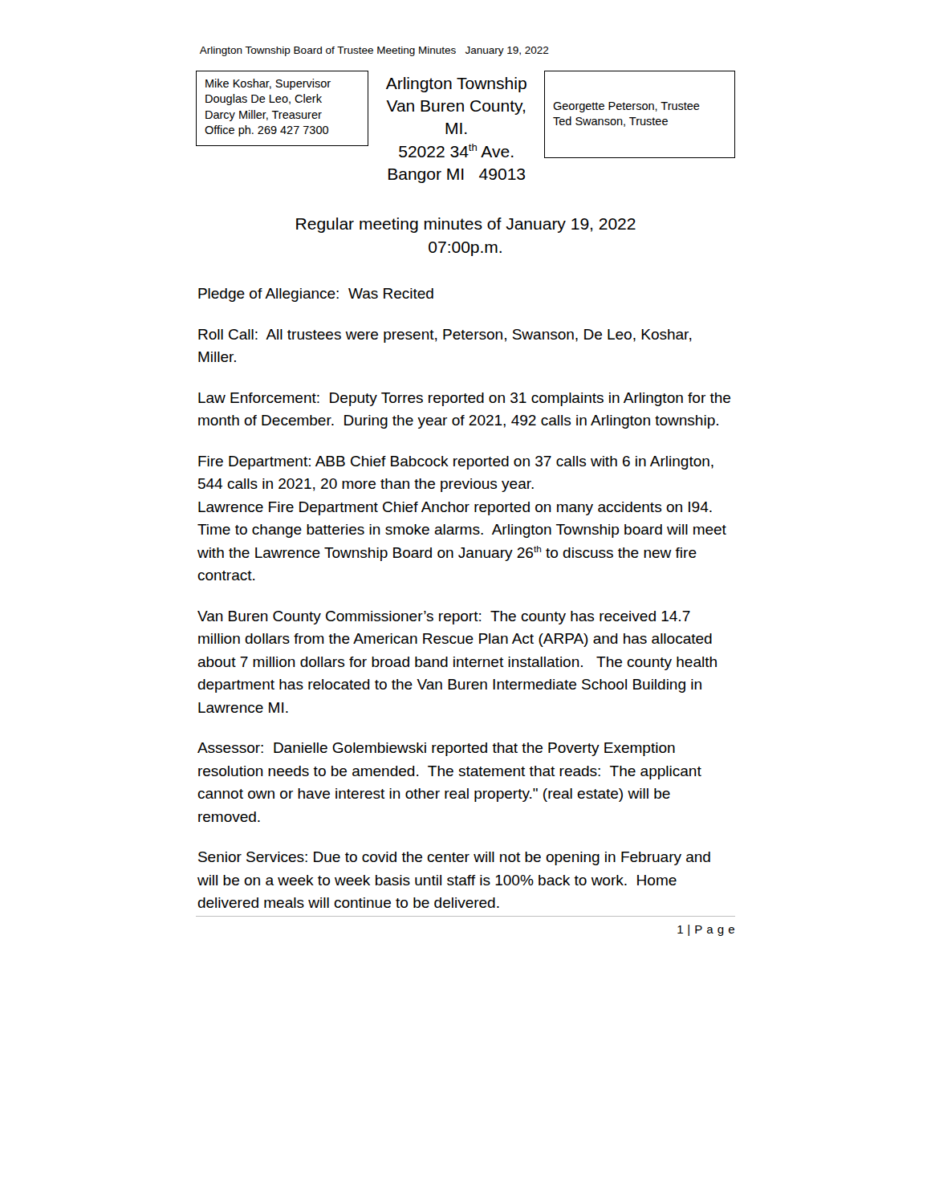Arlington Township Board of Trustee Meeting Minutes January 19, 2022
Mike Koshar, Supervisor
Douglas De Leo, Clerk
Darcy Miller, Treasurer
Office ph. 269 427 7300
Arlington Township
Van Buren County, MI.
52022 34th Ave.
Bangor MI 49013
Georgette Peterson, Trustee
Ted Swanson, Trustee
Regular meeting minutes of January 19, 2022
07:00p.m.
Pledge of Allegiance: Was Recited
Roll Call: All trustees were present, Peterson, Swanson, De Leo, Koshar, Miller.
Law Enforcement: Deputy Torres reported on 31 complaints in Arlington for the month of December. During the year of 2021, 492 calls in Arlington township.
Fire Department: ABB Chief Babcock reported on 37 calls with 6 in Arlington,
544 calls in 2021, 20 more than the previous year.
Lawrence Fire Department Chief Anchor reported on many accidents on I94. Time to change batteries in smoke alarms. Arlington Township board will meet with the Lawrence Township Board on January 26th to discuss the new fire contract.
Van Buren County Commissioner’s report: The county has received 14.7 million dollars from the American Rescue Plan Act (ARPA) and has allocated about 7 million dollars for broad band internet installation. The county health department has relocated to the Van Buren Intermediate School Building in Lawrence MI.
Assessor: Danielle Golembiewski reported that the Poverty Exemption resolution needs to be amended. The statement that reads: The applicant cannot own or have interest in other real property." (real estate) will be removed.
Senior Services: Due to covid the center will not be opening in February and will be on a week to week basis until staff is 100% back to work. Home delivered meals will continue to be delivered.
1 | P a g e